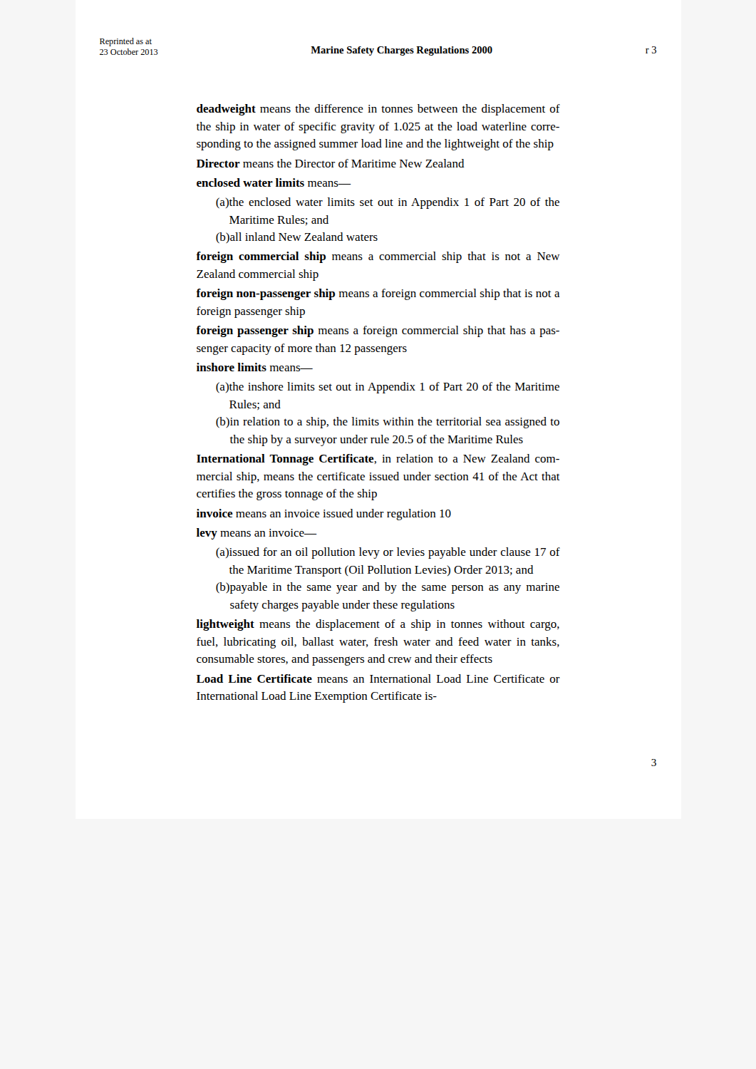Reprinted as at
23 October 2013
Marine Safety Charges Regulations 2000
r 3
deadweight means the difference in tonnes between the displacement of the ship in water of specific gravity of 1.025 at the load waterline corresponding to the assigned summer load line and the lightweight of the ship
Director means the Director of Maritime New Zealand
enclosed water limits means—
(a)
the enclosed water limits set out in Appendix 1 of Part 20 of the Maritime Rules; and
(b)
all inland New Zealand waters
foreign commercial ship means a commercial ship that is not a New Zealand commercial ship
foreign non-passenger ship means a foreign commercial ship that is not a foreign passenger ship
foreign passenger ship means a foreign commercial ship that has a passenger capacity of more than 12 passengers
inshore limits means—
(a)
the inshore limits set out in Appendix 1 of Part 20 of the Maritime Rules; and
(b)
in relation to a ship, the limits within the territorial sea assigned to the ship by a surveyor under rule 20.5 of the Maritime Rules
International Tonnage Certificate, in relation to a New Zealand commercial ship, means the certificate issued under section 41 of the Act that certifies the gross tonnage of the ship
invoice means an invoice issued under regulation 10
levy means an invoice—
(a)
issued for an oil pollution levy or levies payable under clause 17 of the Maritime Transport (Oil Pollution Levies) Order 2013; and
(b)
payable in the same year and by the same person as any marine safety charges payable under these regulations
lightweight means the displacement of a ship in tonnes without cargo, fuel, lubricating oil, ballast water, fresh water and feed water in tanks, consumable stores, and passengers and crew and their effects
Load Line Certificate means an International Load Line Certificate or International Load Line Exemption Certificate is-
3